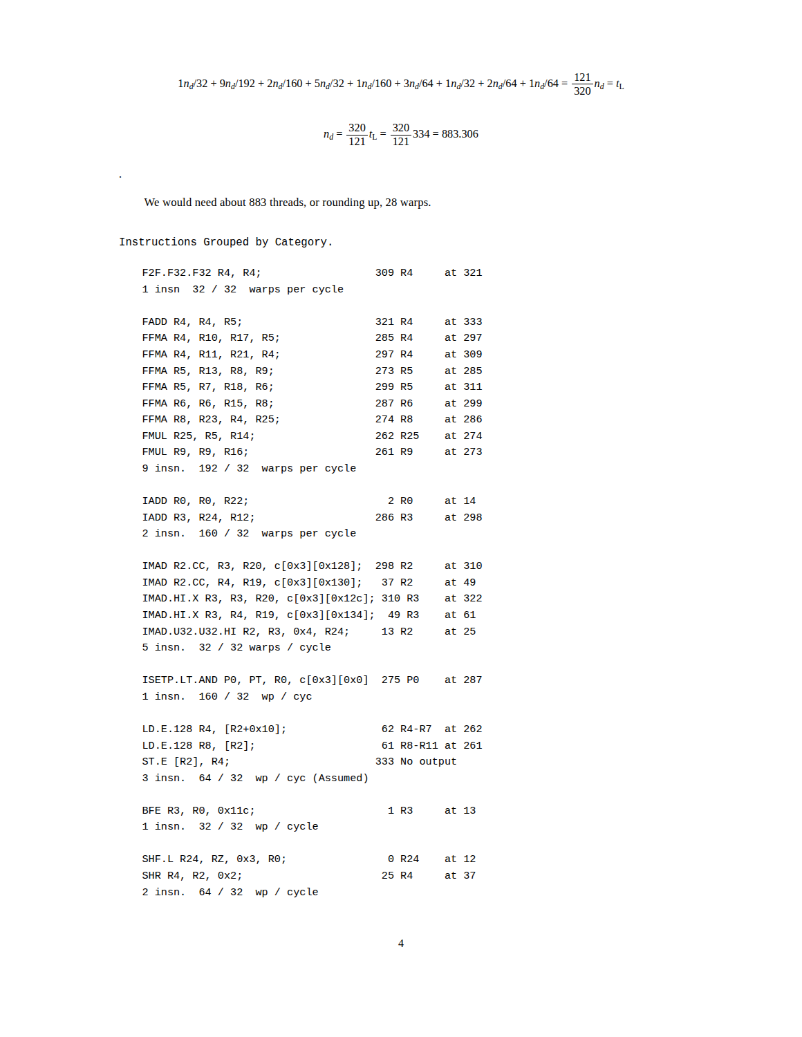1nd/32 + 9nd/192 + 2nd/160 + 5nd/32 + 1nd/160 + 3nd/64 + 1nd/32 + 2nd/64 + 1nd/64 = 121320 nd = tL
nd = 320121 tL = 320121334 = 883.306
.
We would need about 883 threads, or rounding up, 28 warps.
Instructions Grouped by Category.
F2F.F32.F32 R4, R4;                  309 R4     at 321
1 insn  32 / 32  warps per cycle

FADD R4, R4, R5;                     321 R4     at 333
FFMA R4, R10, R17, R5;               285 R4     at 297
FFMA R4, R11, R21, R4;               297 R4     at 309
FFMA R5, R13, R8, R9;                273 R5     at 285
FFMA R5, R7, R18, R6;                299 R5     at 311
FFMA R6, R6, R15, R8;                287 R6     at 299
FFMA R8, R23, R4, R25;               274 R8     at 286
FMUL R25, R5, R14;                   262 R25    at 274
FMUL R9, R9, R16;                    261 R9     at 273
9 insn.  192 / 32  warps per cycle

IADD R0, R0, R22;                      2 R0     at 14
IADD R3, R24, R12;                   286 R3     at 298
2 insn.  160 / 32  warps per cycle

IMAD R2.CC, R3, R20, c[0x3][0x128];  298 R2     at 310
IMAD R2.CC, R4, R19, c[0x3][0x130];   37 R2     at 49
IMAD.HI.X R3, R3, R20, c[0x3][0x12c]; 310 R3    at 322
IMAD.HI.X R3, R4, R19, c[0x3][0x134];  49 R3    at 61
IMAD.U32.U32.HI R2, R3, 0x4, R24;     13 R2     at 25
5 insn.  32 / 32 warps / cycle

ISETP.LT.AND P0, PT, R0, c[0x3][0x0]  275 P0    at 287
1 insn.  160 / 32  wp / cyc

LD.E.128 R4, [R2+0x10];               62 R4-R7  at 262
LD.E.128 R8, [R2];                    61 R8-R11 at 261
ST.E [R2], R4;                       333 No output
3 insn.  64 / 32  wp / cyc (Assumed)

BFE R3, R0, 0x11c;                     1 R3     at 13
1 insn.  32 / 32  wp / cycle

SHF.L R24, RZ, 0x3, R0;                0 R24    at 12
SHR R4, R2, 0x2;                      25 R4     at 37
2 insn.  64 / 32  wp / cycle
4